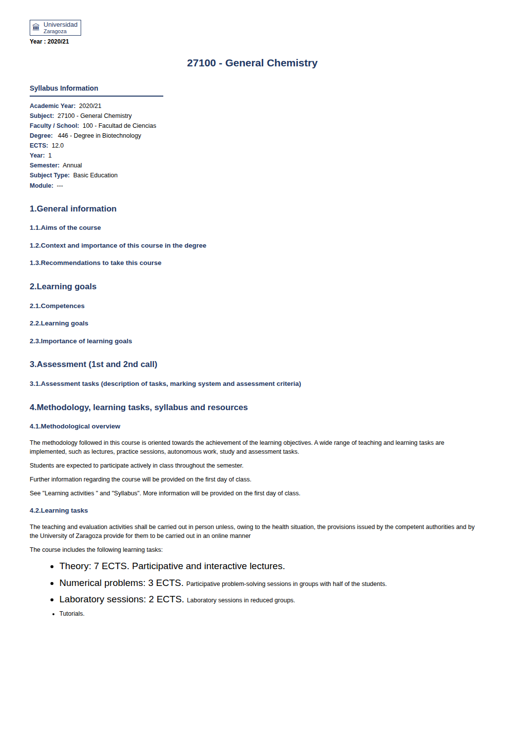🏛 Universidad
Zaragoza
Year : 2020/21
27100 - General Chemistry
Syllabus Information
Academic Year: 2020/21
Subject: 27100 - General Chemistry
Faculty / School: 100 - Facultad de Ciencias
Degree: 446 - Degree in Biotechnology
ECTS: 12.0
Year: 1
Semester: Annual
Subject Type: Basic Education
Module: ---
1.General information
1.1.Aims of the course
1.2.Context and importance of this course in the degree
1.3.Recommendations to take this course
2.Learning goals
2.1.Competences
2.2.Learning goals
2.3.Importance of learning goals
3.Assessment (1st and 2nd call)
3.1.Assessment tasks (description of tasks, marking system and assessment criteria)
4.Methodology, learning tasks, syllabus and resources
4.1.Methodological overview
The methodology followed in this course is oriented towards the achievement of the learning objectives. A wide range of teaching and learning tasks are implemented, such as lectures, practice sessions, autonomous work, study and assessment tasks.
Students are expected to participate actively in class throughout the semester.
Further information regarding the course will be provided on the first day of class.
See "Learning activities " and "Syllabus". More information will be provided on the first day of class.
4.2.Learning tasks
The teaching and evaluation activities shall be carried out in person unless, owing to the health situation, the provisions issued by the competent authorities and by the University of Zaragoza provide for them to be carried out in an online manner
The course includes the following learning tasks:
Theory: 7 ECTS. Participative and interactive lectures.
Numerical problems: 3 ECTS. Participative problem-solving sessions in groups with half of the students.
Laboratory sessions: 2 ECTS. Laboratory sessions in reduced groups.
Tutorials.